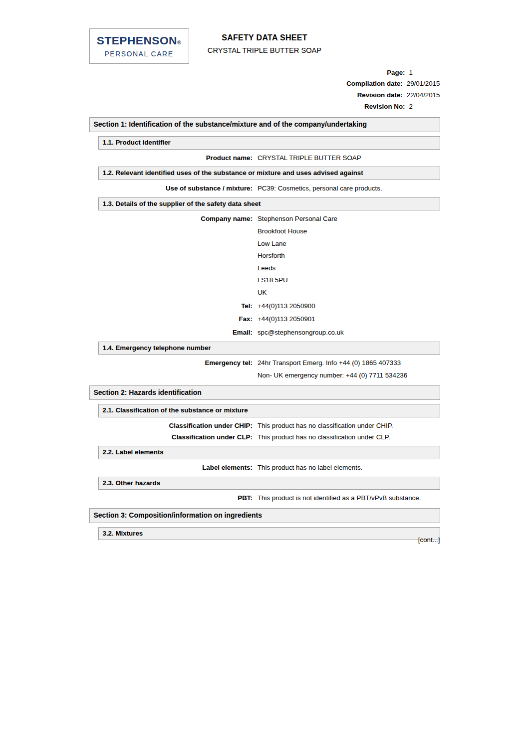STEPHENSON®
PERSONAL CARE
SAFETY DATA SHEET
CRYSTAL TRIPLE BUTTER SOAP
Page: 1
Compilation date: 29/01/2015
Revision date: 22/04/2015
Revision No: 2
Section 1: Identification of the substance/mixture and of the company/undertaking
1.1. Product identifier
Product name:
CRYSTAL TRIPLE BUTTER SOAP
1.2. Relevant identified uses of the substance or mixture and uses advised against
Use of substance / mixture:
PC39: Cosmetics, personal care products.
1.3. Details of the supplier of the safety data sheet
Company name:
Stephenson Personal Care
Brookfoot House
Low Lane
Horsforth
Leeds
LS18 5PU
UK
Tel:
+44(0)113 2050900
Fax:
+44(0)113 2050901
Email:
spc@stephensongroup.co.uk
1.4. Emergency telephone number
Emergency tel:
24hr Transport Emerg. Info +44 (0) 1865 407333
Non- UK emergency number: +44 (0) 7711 534236
Section 2: Hazards identification
2.1. Classification of the substance or mixture
Classification under CHIP:
This product has no classification under CHIP.
Classification under CLP:
This product has no classification under CLP.
2.2. Label elements
Label elements:
This product has no label elements.
2.3. Other hazards
PBT:
This product is not identified as a PBT/vPvB substance.
Section 3: Composition/information on ingredients
3.2. Mixtures
[cont...]